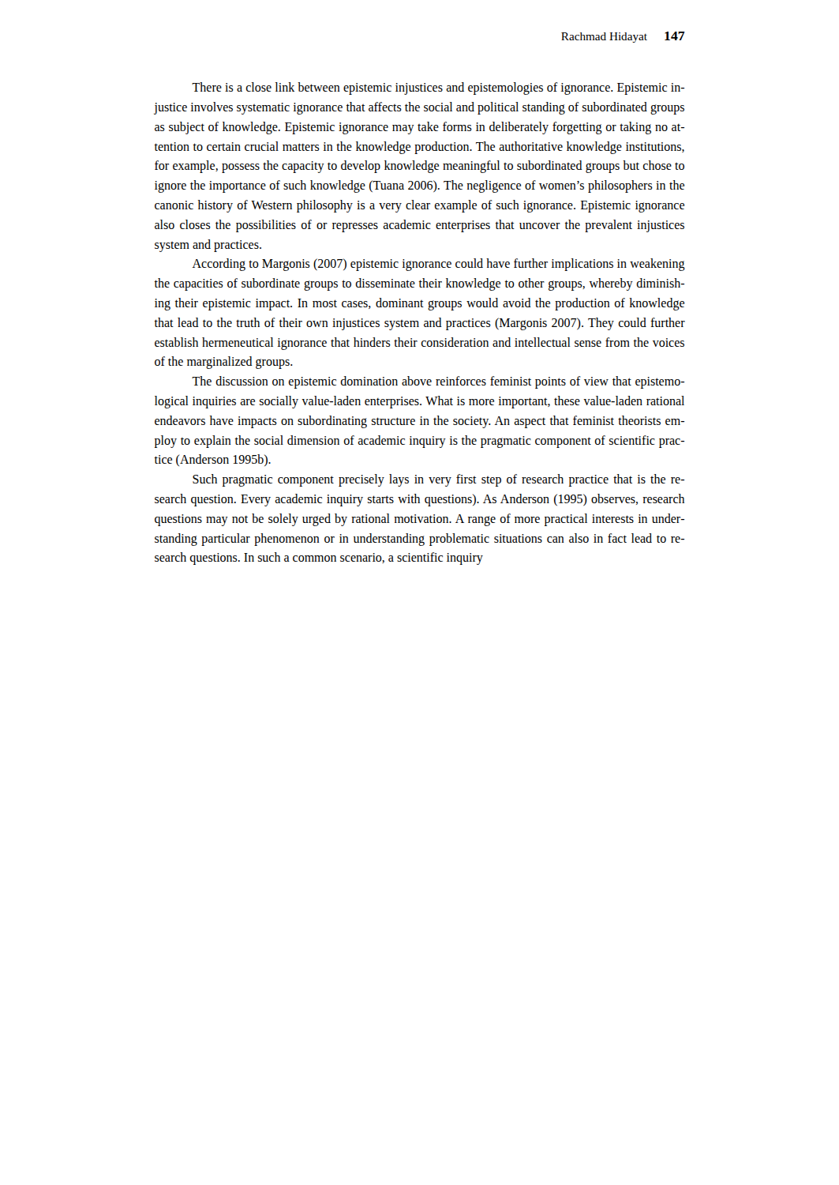Rachmad Hidayat 147
There is a close link between epistemic injustices and epistemologies of ignorance. Epistemic injustice involves systematic ignorance that affects the social and political standing of subordinated groups as subject of knowledge. Epistemic ignorance may take forms in deliberately forgetting or taking no attention to certain crucial matters in the knowledge production. The authoritative knowledge institutions, for example, possess the capacity to develop knowledge meaningful to subordinated groups but chose to ignore the importance of such knowledge (Tuana 2006). The negligence of women’s philosophers in the canonic history of Western philosophy is a very clear example of such ignorance. Epistemic ignorance also closes the possibilities of or represses academic enterprises that uncover the prevalent injustices system and practices.
According to Margonis (2007) epistemic ignorance could have further implications in weakening the capacities of subordinate groups to disseminate their knowledge to other groups, whereby diminishing their epistemic impact. In most cases, dominant groups would avoid the production of knowledge that lead to the truth of their own injustices system and practices (Margonis 2007). They could further establish hermeneutical ignorance that hinders their consideration and intellectual sense from the voices of the marginalized groups.
The discussion on epistemic domination above reinforces feminist points of view that epistemological inquiries are socially value-laden enterprises. What is more important, these value-laden rational endeavors have impacts on subordinating structure in the society. An aspect that feminist theorists employ to explain the social dimension of academic inquiry is the pragmatic component of scientific practice (Anderson 1995b).
Such pragmatic component precisely lays in very first step of research practice that is the research question. Every academic inquiry starts with questions). As Anderson (1995) observes, research questions may not be solely urged by rational motivation. A range of more practical interests in understanding particular phenomenon or in understanding problematic situations can also in fact lead to research questions. In such a common scenario, a scientific inquiry